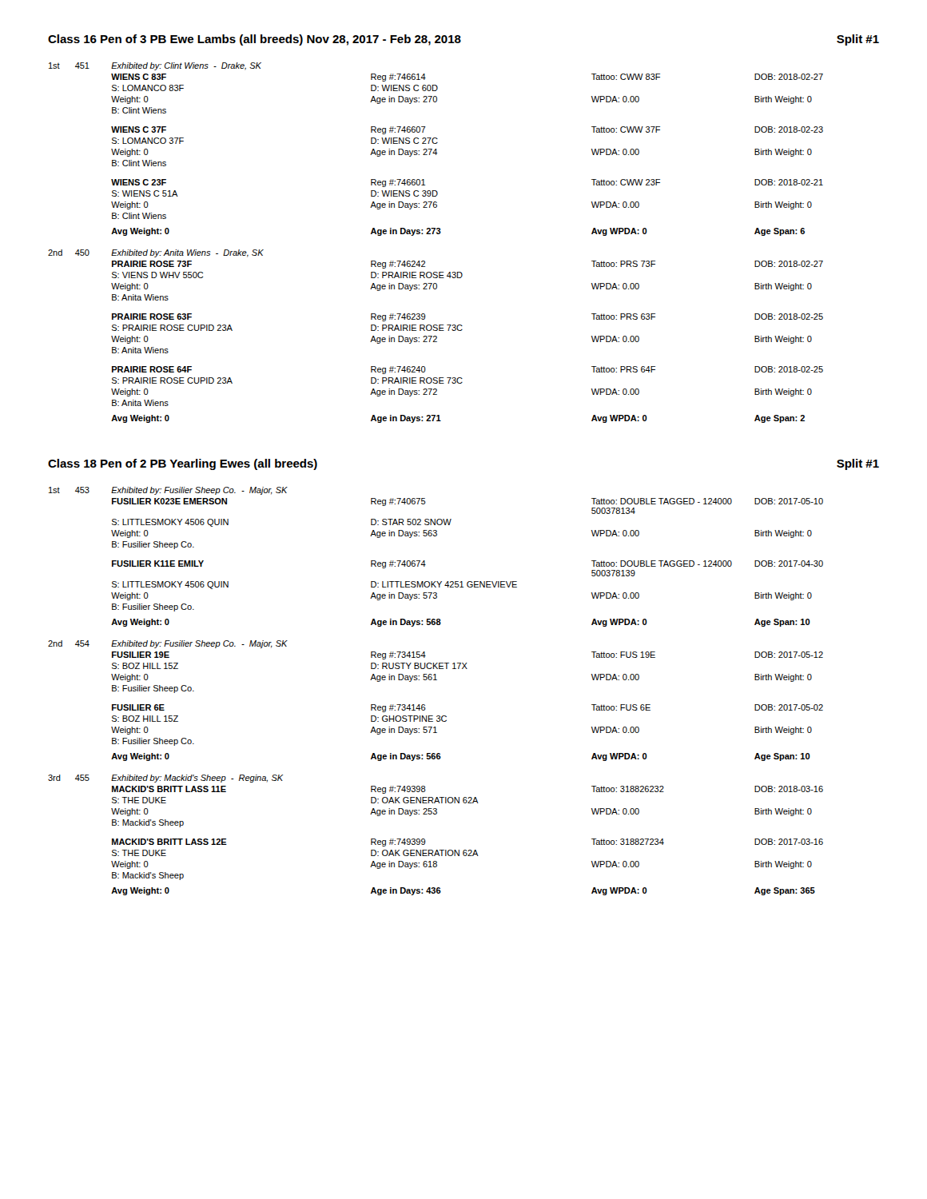Class 16 Pen of 3 PB Ewe Lambs (all breeds) Nov 28, 2017 - Feb 28, 2018 Split #1
| 1st | 451 | Exhibited by: Clint Wiens - Drake, SK |
| | | WIENS C 83F | Reg #:746614 | Tattoo: CWW 83F | DOB: 2018-02-27 |
| | | S: LOMANCO 83F | D: WIENS C 60D | | |
| | | Weight: 0 | Age in Days: 270 | WPDA: 0.00 | Birth Weight: 0 |
| | | B: Clint Wiens | | | |
| | | WIENS C 37F | Reg #:746607 | Tattoo: CWW 37F | DOB: 2018-02-23 |
| | | S: LOMANCO 37F | D: WIENS C 27C | | |
| | | Weight: 0 | Age in Days: 274 | WPDA: 0.00 | Birth Weight: 0 |
| | | B: Clint Wiens | | | |
| | | WIENS C 23F | Reg #:746601 | Tattoo: CWW 23F | DOB: 2018-02-21 |
| | | S: WIENS C 51A | D: WIENS C 39D | | |
| | | Weight: 0 | Age in Days: 276 | WPDA: 0.00 | Birth Weight: 0 |
| | | B: Clint Wiens | | | |
| | | Avg Weight: 0 | Age in Days: 273 | Avg WPDA: 0 | Age Span: 6 |
| 2nd | 450 | Exhibited by: Anita Wiens - Drake, SK |
| | | PRAIRIE ROSE 73F | Reg #:746242 | Tattoo: PRS 73F | DOB: 2018-02-27 |
| | | S: VIENS D WHV 550C | D: PRAIRIE ROSE 43D | | |
| | | Weight: 0 | Age in Days: 270 | WPDA: 0.00 | Birth Weight: 0 |
| | | B: Anita Wiens | | | |
| | | PRAIRIE ROSE 63F | Reg #:746239 | Tattoo: PRS 63F | DOB: 2018-02-25 |
| | | S: PRAIRIE ROSE CUPID 23A | D: PRAIRIE ROSE 73C | | |
| | | Weight: 0 | Age in Days: 272 | WPDA: 0.00 | Birth Weight: 0 |
| | | B: Anita Wiens | | | |
| | | PRAIRIE ROSE 64F | Reg #:746240 | Tattoo: PRS 64F | DOB: 2018-02-25 |
| | | S: PRAIRIE ROSE CUPID 23A | D: PRAIRIE ROSE 73C | | |
| | | Weight: 0 | Age in Days: 272 | WPDA: 0.00 | Birth Weight: 0 |
| | | B: Anita Wiens | | | |
| | | Avg Weight: 0 | Age in Days: 271 | Avg WPDA: 0 | Age Span: 2 |
Class 18 Pen of 2 PB Yearling Ewes (all breeds) Split #1
| 1st | 453 | Exhibited by: Fusilier Sheep Co. - Major, SK |
| | | FUSILIER K023E EMERSON | Reg #:740675 | Tattoo: DOUBLE TAGGED - 124000 500378134 | DOB: 2017-05-10 |
| | | S: LITTLESMOKY 4506 QUIN | D: STAR 502 SNOW | | |
| | | Weight: 0 | Age in Days: 563 | WPDA: 0.00 | Birth Weight: 0 |
| | | B: Fusilier Sheep Co. | | | |
| | | FUSILIER K11E EMILY | Reg #:740674 | Tattoo: DOUBLE TAGGED - 124000 500378139 | DOB: 2017-04-30 |
| | | S: LITTLESMOKY 4506 QUIN | D: LITTLESMOKY 4251 GENEVIEVE | | |
| | | Weight: 0 | Age in Days: 573 | WPDA: 0.00 | Birth Weight: 0 |
| | | B: Fusilier Sheep Co. | | | |
| | | Avg Weight: 0 | Age in Days: 568 | Avg WPDA: 0 | Age Span: 10 |
| 2nd | 454 | Exhibited by: Fusilier Sheep Co. - Major, SK |
| | | FUSILIER 19E | Reg #:734154 | Tattoo: FUS 19E | DOB: 2017-05-12 |
| | | S: BOZ HILL 15Z | D: RUSTY BUCKET 17X | | |
| | | Weight: 0 | Age in Days: 561 | WPDA: 0.00 | Birth Weight: 0 |
| | | B: Fusilier Sheep Co. | | | |
| | | FUSILIER 6E | Reg #:734146 | Tattoo: FUS 6E | DOB: 2017-05-02 |
| | | S: BOZ HILL 15Z | D: GHOSTPINE 3C | | |
| | | Weight: 0 | Age in Days: 571 | WPDA: 0.00 | Birth Weight: 0 |
| | | B: Fusilier Sheep Co. | | | |
| | | Avg Weight: 0 | Age in Days: 566 | Avg WPDA: 0 | Age Span: 10 |
| 3rd | 455 | Exhibited by: Mackid's Sheep - Regina, SK |
| | | MACKID'S BRITT LASS 11E | Reg #:749398 | Tattoo: 318826232 | DOB: 2018-03-16 |
| | | S: THE DUKE | D: OAK GENERATION 62A | | |
| | | Weight: 0 | Age in Days: 253 | WPDA: 0.00 | Birth Weight: 0 |
| | | B: Mackid's Sheep | | | |
| | | MACKID'S BRITT LASS 12E | Reg #:749399 | Tattoo: 318827234 | DOB: 2017-03-16 |
| | | S: THE DUKE | D: OAK GENERATION 62A | | |
| | | Weight: 0 | Age in Days: 618 | WPDA: 0.00 | Birth Weight: 0 |
| | | B: Mackid's Sheep | | | |
| | | Avg Weight: 0 | Age in Days: 436 | Avg WPDA: 0 | Age Span: 365 |